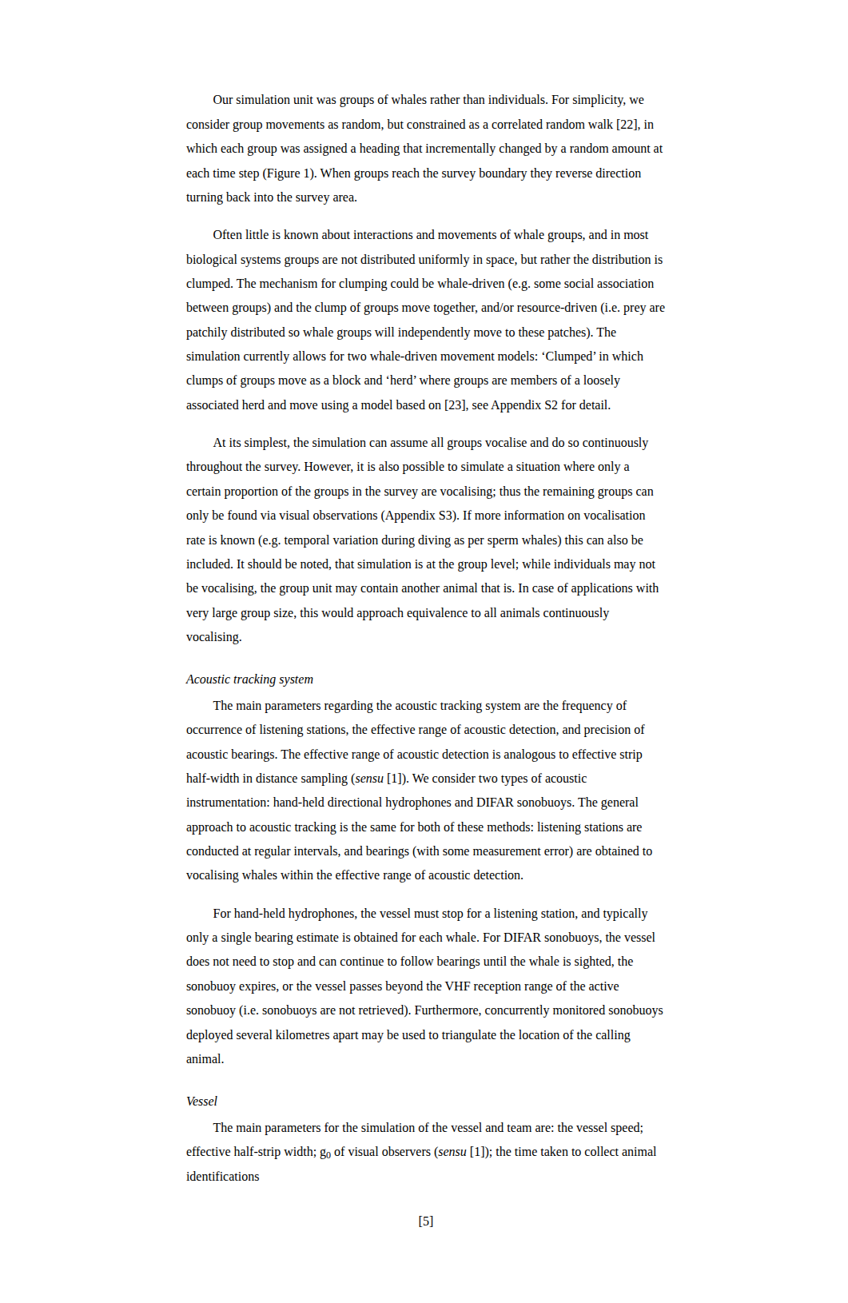Our simulation unit was groups of whales rather than individuals. For simplicity, we consider group movements as random, but constrained as a correlated random walk [22], in which each group was assigned a heading that incrementally changed by a random amount at each time step (Figure 1). When groups reach the survey boundary they reverse direction turning back into the survey area.
Often little is known about interactions and movements of whale groups, and in most biological systems groups are not distributed uniformly in space, but rather the distribution is clumped. The mechanism for clumping could be whale-driven (e.g. some social association between groups) and the clump of groups move together, and/or resource-driven (i.e. prey are patchily distributed so whale groups will independently move to these patches). The simulation currently allows for two whale-driven movement models: ‘Clumped’ in which clumps of groups move as a block and ‘herd’ where groups are members of a loosely associated herd and move using a model based on [23], see Appendix S2 for detail.
At its simplest, the simulation can assume all groups vocalise and do so continuously throughout the survey. However, it is also possible to simulate a situation where only a certain proportion of the groups in the survey are vocalising; thus the remaining groups can only be found via visual observations (Appendix S3). If more information on vocalisation rate is known (e.g. temporal variation during diving as per sperm whales) this can also be included. It should be noted, that simulation is at the group level; while individuals may not be vocalising, the group unit may contain another animal that is. In case of applications with very large group size, this would approach equivalence to all animals continuously vocalising.
Acoustic tracking system
The main parameters regarding the acoustic tracking system are the frequency of occurrence of listening stations, the effective range of acoustic detection, and precision of acoustic bearings. The effective range of acoustic detection is analogous to effective strip half-width in distance sampling (sensu [1]). We consider two types of acoustic instrumentation: hand-held directional hydrophones and DIFAR sonobuoys. The general approach to acoustic tracking is the same for both of these methods: listening stations are conducted at regular intervals, and bearings (with some measurement error) are obtained to vocalising whales within the effective range of acoustic detection.
For hand-held hydrophones, the vessel must stop for a listening station, and typically only a single bearing estimate is obtained for each whale. For DIFAR sonobuoys, the vessel does not need to stop and can continue to follow bearings until the whale is sighted, the sonobuoy expires, or the vessel passes beyond the VHF reception range of the active sonobuoy (i.e. sonobuoys are not retrieved). Furthermore, concurrently monitored sonobuoys deployed several kilometres apart may be used to triangulate the location of the calling animal.
Vessel
The main parameters for the simulation of the vessel and team are: the vessel speed; effective half-strip width; g0 of visual observers (sensu [1]); the time taken to collect animal identifications
[5]